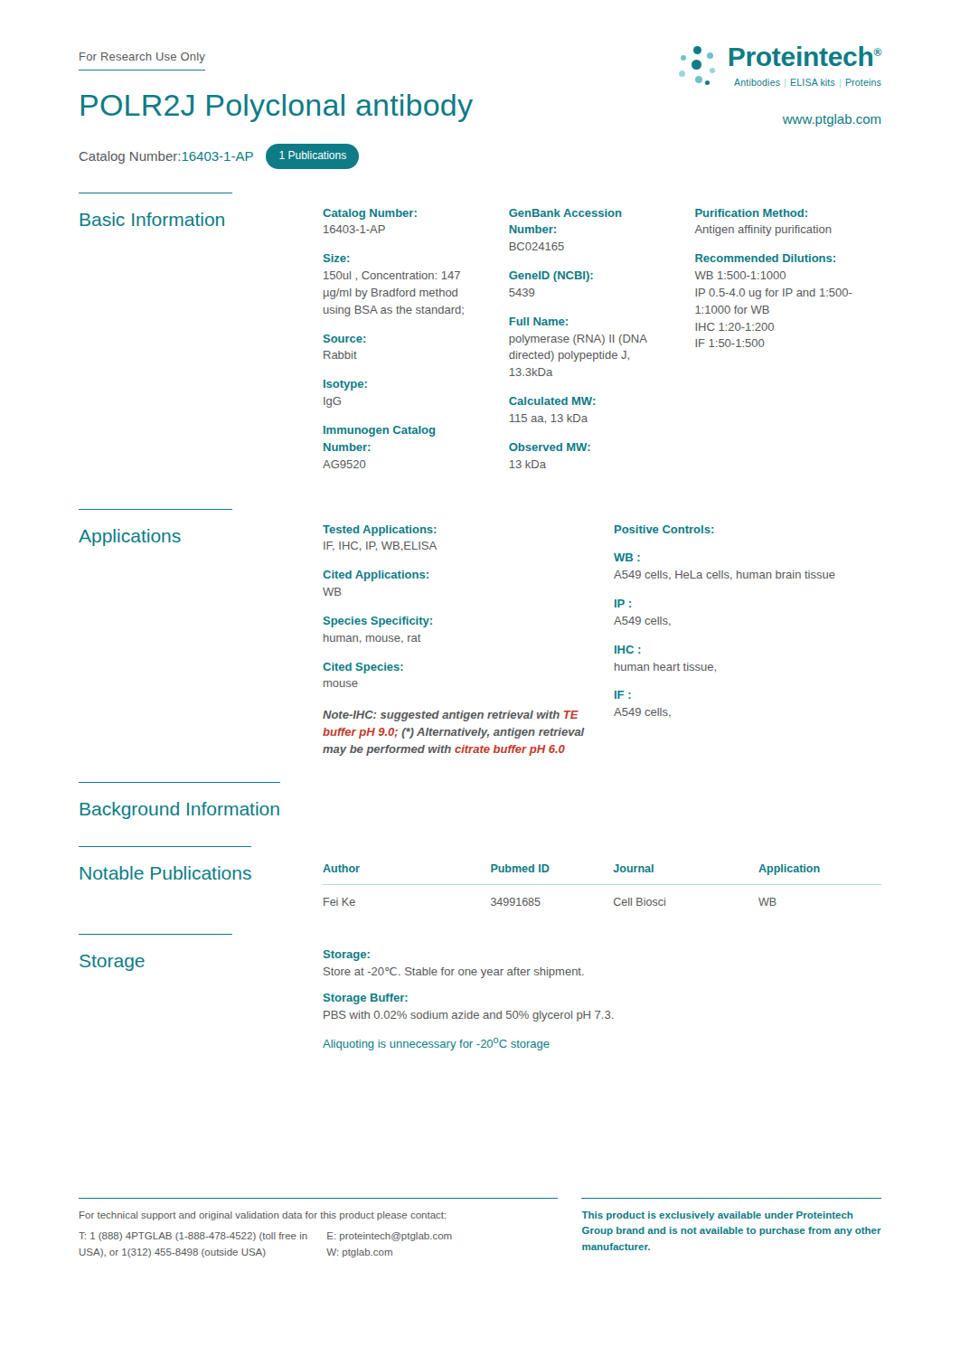For Research Use Only
POLR2J Polyclonal antibody
Catalog Number: 16403-1-AP 1 Publications
Proteintech®
Antibodies|ELISA kits|Proteins
www.ptglab.com
Basic Information
Catalog Number: 16403-1-AP
Size: 150ul , Concentration: 147 µg/ml by Bradford method using BSA as the standard;
Source: Rabbit
Isotype: IgG
Immunogen Catalog Number: AG9520
GenBank Accession Number: BC024165
GeneID (NCBI): 5439
Full Name: polymerase (RNA) II (DNA directed) polypeptide J, 13.3kDa
Calculated MW: 115 aa, 13 kDa
Observed MW: 13 kDa
Purification Method: Antigen affinity purification
Recommended Dilutions: WB 1:500-1:1000 IP 0.5-4.0 ug for IP and 1:500-1:1000 for WB IHC 1:20-1:200 IF 1:50-1:500
Applications
Tested Applications: IF, IHC, IP, WB,ELISA
Cited Applications: WB
Species Specificity: human, mouse, rat
Cited Species: mouse
Note-IHC: suggested antigen retrieval with TE buffer pH 9.0; (*) Alternatively, antigen retrieval may be performed with citrate buffer pH 6.0
Positive Controls:
WB : A549 cells, HeLa cells, human brain tissue
IP : A549 cells,
IHC : human heart tissue,
IF : A549 cells,
Background Information
Notable Publications
| Author | Pubmed ID | Journal | Application |
| --- | --- | --- | --- |
| Fei Ke | 34991685 | Cell Biosci | WB |
Storage
Storage: Store at -20℃. Stable for one year after shipment.
Storage Buffer: PBS with 0.02% sodium azide and 50% glycerol pH 7.3.
Aliquoting is unnecessary for -20oC storage
For technical support and original validation data for this product please contact:
T: 1 (888) 4PTGLAB (1-888-478-4522) (toll free in USA), or 1(312) 455-8498 (outside USA)
E: proteintech@ptglab.com
W: ptglab.com
This product is exclusively available under Proteintech Group brand and is not available to purchase from any other manufacturer.